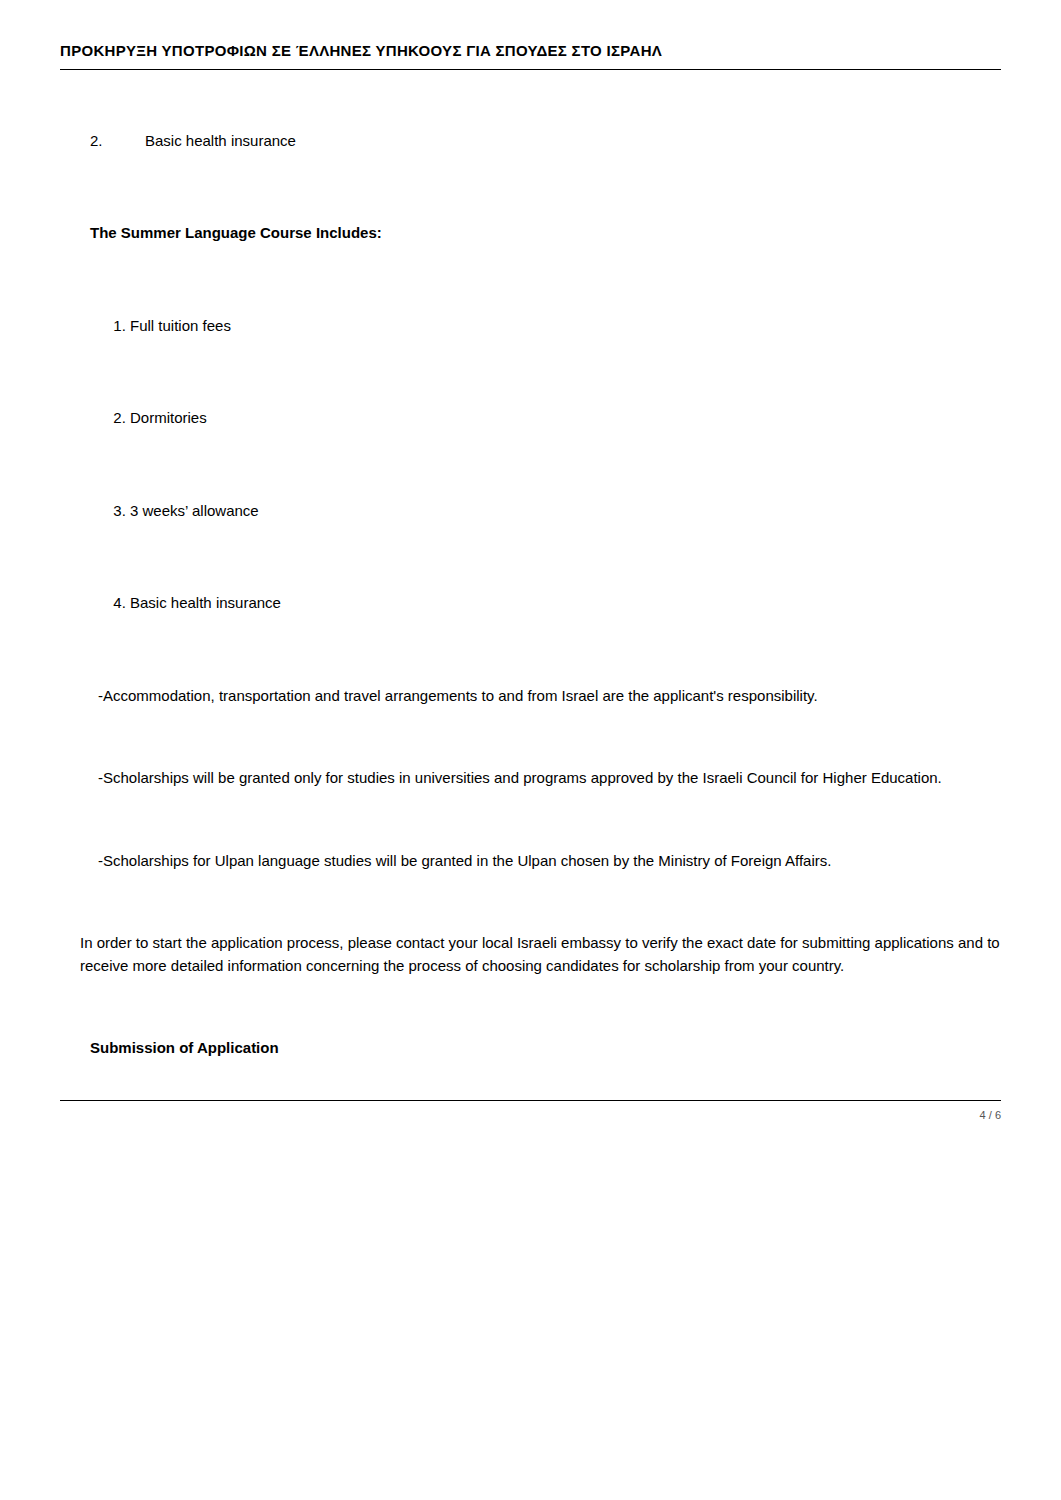ΠΡΟΚΗΡΥΞΗ ΥΠΟΤΡΟΦΙΩΝ ΣΕ ΈΛΛΗΝΕΣ ΥΠΗΚΟΟΥΣ ΓΙΑ ΣΠΟΥΔΕΣ ΣΤΟ ΙΣΡΑΗΛ
2. Basic health insurance
The Summer Language Course Includes:
Full tuition fees
Dormitories
3 weeks’ allowance
Basic health insurance
-Accommodation, transportation and travel arrangements to and from Israel are the applicant's responsibility.
-Scholarships will be granted only for studies in universities and programs approved by the Israeli Council for Higher Education.
-Scholarships for Ulpan language studies will be granted in the Ulpan chosen by the Ministry of Foreign Affairs.
In order to start the application process, please contact your local Israeli embassy to verify the exact date for submitting applications and to receive more detailed information concerning the process of choosing candidates for scholarship from your country.
Submission of Application
4 / 6